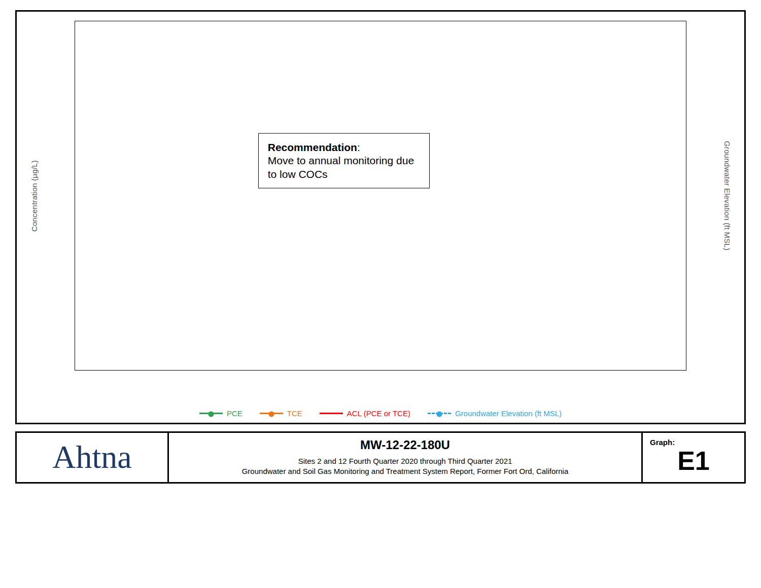Concentration (µg/L)
Recommendation:
Move to annual monitoring due to low COCs
Groundwater Elevation (ft MSL)
PCE TCE ACL (PCE or TCE) Groundwater Elevation (ft MSL)
Ahtna
MW-12-22-180U
Sites 2 and 12 Fourth Quarter 2020 through Third Quarter 2021
Groundwater and Soil Gas Monitoring and Treatment System Report, Former Fort Ord, California
Graph:
E1